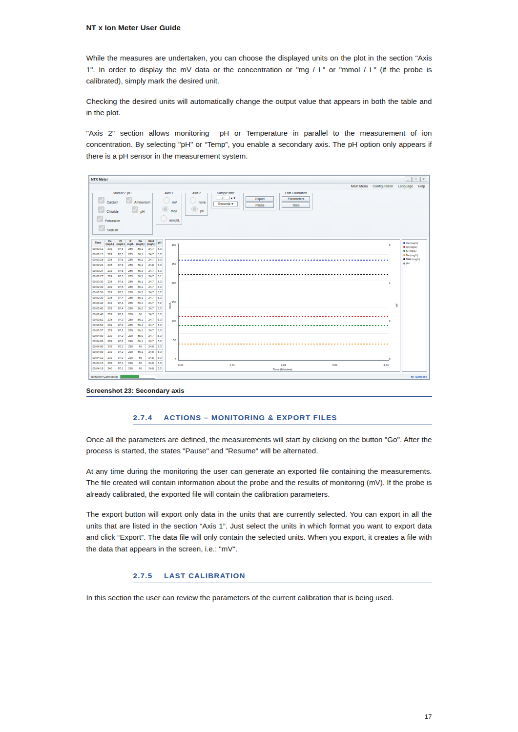NT x Ion Meter User Guide
While the measures are undertaken, you can choose the displayed units on the plot in the section "Axis 1". In order to display the mV data or the concentration or "mg / L" or "mmol / L" (if the probe is calibrated), simply mark the desired unit.
Checking the desired units will automatically change the output value that appears in both the table and in the plot.
"Axis 2" section allows monitoring pH or Temperature in parallel to the measurement of ion concentration. By selecting "pH" or “Temp”, you enable a secondary axis. The pH option only appears if there is a pH sensor in the measurement system.
NTX Meter _□✕
Main Menu Configuration Language Help
Module2_pH
Calcium Ammonium Chloride pH Potassium Sodium
Axis 1
mV mg/L mmol/L
Axis 2
none pH
Sample time
3 ▲▼
Seconds ▾
Export
Pause
Last Calibration
Parameters
Data
| Time | Ca (mg/L) | Cl (mg/L) | K mg/L | Na (mg/L) | NH4 (mg/L) | pH |
| --- | --- | --- | --- | --- | --- | --- |
| 00:03:12 | 239 | 97,6 | 289 | 86,1 | 24,7 | 5,3 |
| 00:03:15 | 239 | 97,5 | 285 | 86,1 | 24,7 | 5,3 |
| 00:03:18 | 238 | 97,5 | 289 | 86,1 | 24,7 | 5,3 |
| 00:03:21 | 238 | 97,5 | 289 | 86,1 | 24,8 | 5,3 |
| 00:03:24 | 239 | 97,5 | 289 | 86,3 | 24,7 | 5,3 |
| 00:03:27 | 239 | 97,5 | 285 | 86,1 | 24,7 | 5,1 |
| 00:03:30 | 238 | 97,6 | 289 | 86,1 | 24,7 | 5,3 |
| 00:03:33 | 239 | 97,5 | 289 | 86,1 | 24,7 | 5,3 |
| 00:03:36 | 239 | 97,5 | 289 | 86,2 | 24,7 | 5,3 |
| 00:03:39 | 238 | 97,4 | 288 | 86,1 | 24,7 | 5,3 |
| 00:03:42 | 241 | 97,4 | 289 | 86,1 | 24,7 | 5,2 |
| 00:03:45 | 239 | 97,4 | 289 | 86,2 | 24,7 | 5,3 |
| 00:03:48 | 239 | 97,3 | 289 | 86 | 24,7 | 5,3 |
| 00:03:51 | 238 | 97,3 | 289 | 86,1 | 24,7 | 5,3 |
| 00:03:54 | 239 | 97,3 | 289 | 86,1 | 24,7 | 5,3 |
| 00:03:57 | 239 | 97,3 | 289 | 86,1 | 24,7 | 5,3 |
| 00:04:00 | 239 | 97,2 | 290 | 85,9 | 24,7 | 5,3 |
| 00:04:03 | 239 | 97,2 | 290 | 86,1 | 24,7 | 5,3 |
| 00:04:06 | 239 | 97,2 | 290 | 86 | 24,8 | 5,3 |
| 00:04:09 | 239 | 97,2 | 290 | 86,1 | 24,8 | 5,3 |
| 00:04:12 | 239 | 97,2 | 290 | 86 | 24,8 | 5,3 |
| 00:04:15 | 239 | 97,1 | 290 | 86 | 24,8 | 5,3 |
| 00:04:18 | 340 | 97,1 | 290 | 86 | 24,8 | 5,3 |
mV/L
pH
300 250 200 150 100 50 0
6 4 2 0
0,01 1,01 2,01 3,01 4,01
Time (Minutes)
Ca (mg/L)
Cl (mg/L)
K (mg/L)
Na (mg/L)
NH4 (mg/L)
pH
IonMeter Connected NT Sensors
Screenshot 23: Secondary axis
2.7.4 Actions – Monitoring & Export Files
Once all the parameters are defined, the measurements will start by clicking on the button "Go". After the process is started, the states "Pause" and "Resume" will be alternated.
At any time during the monitoring the user can generate an exported file containing the measurements. The file created will contain information about the probe and the results of monitoring (mV). If the probe is already calibrated, the exported file will contain the calibration parameters.
The export button will export only data in the units that are currently selected. You can export in all the units that are listed in the section “Axis 1”. Just select the units in which format you want to export data and click “Export”. The data file will only contain the selected units. When you export, it creates a file with the data that appears in the screen, i.e.: "mV".
2.7.5 Last Calibration
In this section the user can review the parameters of the current calibration that is being used.
17